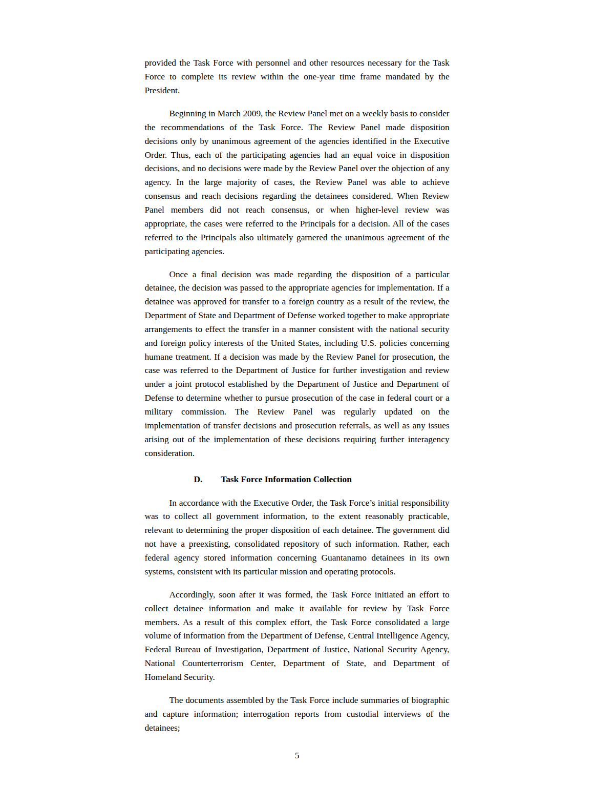provided the Task Force with personnel and other resources necessary for the Task Force to complete its review within the one-year time frame mandated by the President.
Beginning in March 2009, the Review Panel met on a weekly basis to consider the recommendations of the Task Force. The Review Panel made disposition decisions only by unanimous agreement of the agencies identified in the Executive Order. Thus, each of the participating agencies had an equal voice in disposition decisions, and no decisions were made by the Review Panel over the objection of any agency. In the large majority of cases, the Review Panel was able to achieve consensus and reach decisions regarding the detainees considered. When Review Panel members did not reach consensus, or when higher-level review was appropriate, the cases were referred to the Principals for a decision. All of the cases referred to the Principals also ultimately garnered the unanimous agreement of the participating agencies.
Once a final decision was made regarding the disposition of a particular detainee, the decision was passed to the appropriate agencies for implementation. If a detainee was approved for transfer to a foreign country as a result of the review, the Department of State and Department of Defense worked together to make appropriate arrangements to effect the transfer in a manner consistent with the national security and foreign policy interests of the United States, including U.S. policies concerning humane treatment. If a decision was made by the Review Panel for prosecution, the case was referred to the Department of Justice for further investigation and review under a joint protocol established by the Department of Justice and Department of Defense to determine whether to pursue prosecution of the case in federal court or a military commission. The Review Panel was regularly updated on the implementation of transfer decisions and prosecution referrals, as well as any issues arising out of the implementation of these decisions requiring further interagency consideration.
D. Task Force Information Collection
In accordance with the Executive Order, the Task Force’s initial responsibility was to collect all government information, to the extent reasonably practicable, relevant to determining the proper disposition of each detainee. The government did not have a preexisting, consolidated repository of such information. Rather, each federal agency stored information concerning Guantanamo detainees in its own systems, consistent with its particular mission and operating protocols.
Accordingly, soon after it was formed, the Task Force initiated an effort to collect detainee information and make it available for review by Task Force members. As a result of this complex effort, the Task Force consolidated a large volume of information from the Department of Defense, Central Intelligence Agency, Federal Bureau of Investigation, Department of Justice, National Security Agency, National Counterterrorism Center, Department of State, and Department of Homeland Security.
The documents assembled by the Task Force include summaries of biographic and capture information; interrogation reports from custodial interviews of the detainees;
5